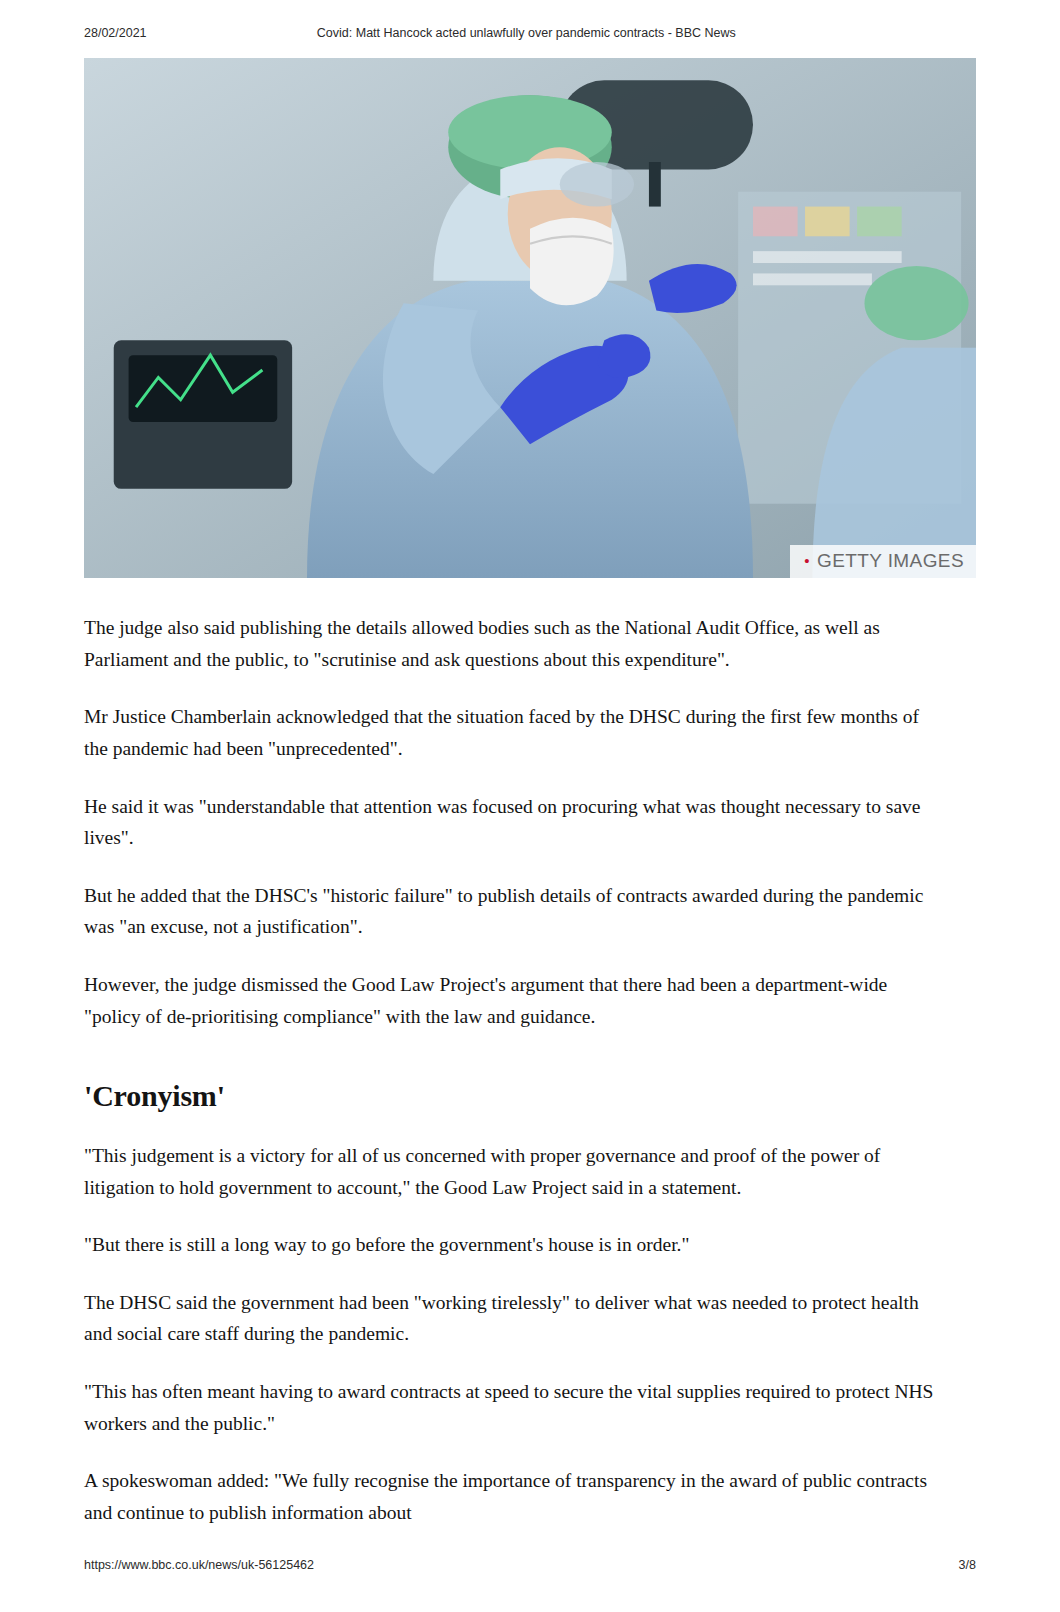28/02/2021 Covid: Matt Hancock acted unlawfully over pandemic contracts - BBC News
GETTY IMAGES
The judge also said publishing the details allowed bodies such as the National Audit Office, as well as Parliament and the public, to "scrutinise and ask questions about this expenditure".
Mr Justice Chamberlain acknowledged that the situation faced by the DHSC during the first few months of the pandemic had been "unprecedented".
He said it was "understandable that attention was focused on procuring what was thought necessary to save lives".
But he added that the DHSC's "historic failure" to publish details of contracts awarded during the pandemic was "an excuse, not a justification".
However, the judge dismissed the Good Law Project's argument that there had been a department-wide "policy of de-prioritising compliance" with the law and guidance.
'Cronyism'
"This judgement is a victory for all of us concerned with proper governance and proof of the power of litigation to hold government to account," the Good Law Project said in a statement.
"But there is still a long way to go before the government's house is in order."
The DHSC said the government had been "working tirelessly" to deliver what was needed to protect health and social care staff during the pandemic.
"This has often meant having to award contracts at speed to secure the vital supplies required to protect NHS workers and the public."
A spokeswoman added: "We fully recognise the importance of transparency in the award of public contracts and continue to publish information about
https://www.bbc.co.uk/news/uk-56125462 3/8